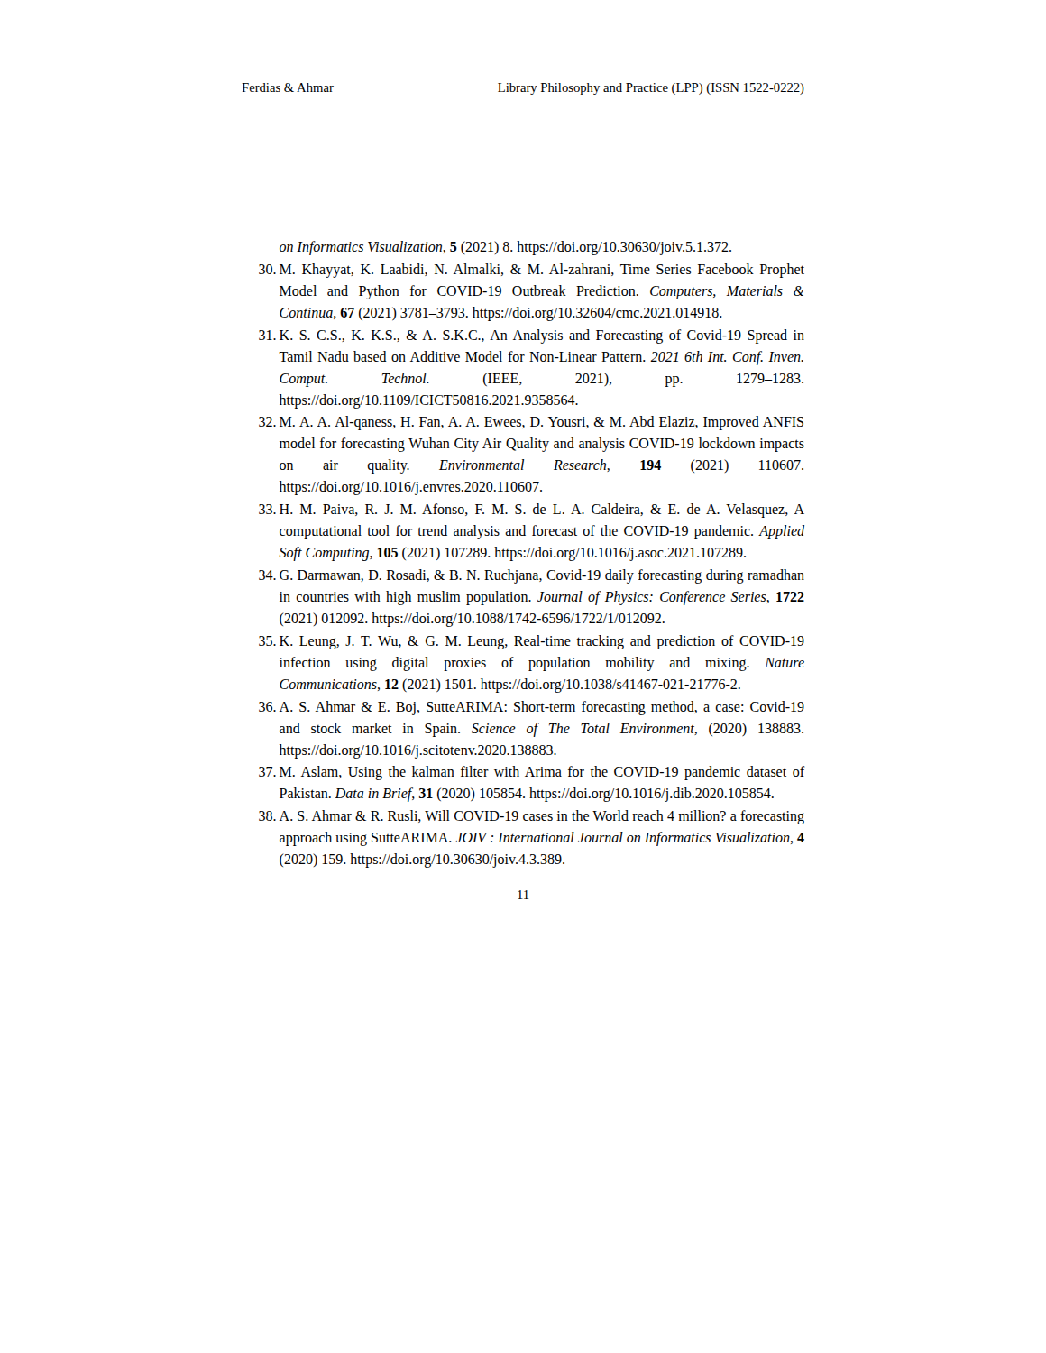Ferdias & Ahmar Library Philosophy and Practice (LPP) (ISSN 1522-0222)
on Informatics Visualization, 5 (2021) 8. https://doi.org/10.30630/joiv.5.1.372.
M. Khayyat, K. Laabidi, N. Almalki, & M. Al-zahrani, Time Series Facebook Prophet Model and Python for COVID-19 Outbreak Prediction. Computers, Materials & Continua, 67 (2021) 3781–3793. https://doi.org/10.32604/cmc.2021.014918.
K. S. C.S., K. K.S., & A. S.K.C., An Analysis and Forecasting of Covid-19 Spread in Tamil Nadu based on Additive Model for Non-Linear Pattern. 2021 6th Int. Conf. Inven. Comput. Technol. (IEEE, 2021), pp. 1279–1283. https://doi.org/10.1109/ICICT50816.2021.9358564.
M. A. A. Al-qaness, H. Fan, A. A. Ewees, D. Yousri, & M. Abd Elaziz, Improved ANFIS model for forecasting Wuhan City Air Quality and analysis COVID-19 lockdown impacts on air quality. Environmental Research, 194 (2021) 110607. https://doi.org/10.1016/j.envres.2020.110607.
H. M. Paiva, R. J. M. Afonso, F. M. S. de L. A. Caldeira, & E. de A. Velasquez, A computational tool for trend analysis and forecast of the COVID-19 pandemic. Applied Soft Computing, 105 (2021) 107289. https://doi.org/10.1016/j.asoc.2021.107289.
G. Darmawan, D. Rosadi, & B. N. Ruchjana, Covid-19 daily forecasting during ramadhan in countries with high muslim population. Journal of Physics: Conference Series, 1722 (2021) 012092. https://doi.org/10.1088/1742-6596/1722/1/012092.
K. Leung, J. T. Wu, & G. M. Leung, Real-time tracking and prediction of COVID-19 infection using digital proxies of population mobility and mixing. Nature Communications, 12 (2021) 1501. https://doi.org/10.1038/s41467-021-21776-2.
A. S. Ahmar & E. Boj, SutteARIMA: Short-term forecasting method, a case: Covid-19 and stock market in Spain. Science of The Total Environment, (2020) 138883. https://doi.org/10.1016/j.scitotenv.2020.138883.
M. Aslam, Using the kalman filter with Arima for the COVID-19 pandemic dataset of Pakistan. Data in Brief, 31 (2020) 105854. https://doi.org/10.1016/j.dib.2020.105854.
A. S. Ahmar & R. Rusli, Will COVID-19 cases in the World reach 4 million? a forecasting approach using SutteARIMA. JOIV : International Journal on Informatics Visualization, 4 (2020) 159. https://doi.org/10.30630/joiv.4.3.389.
11